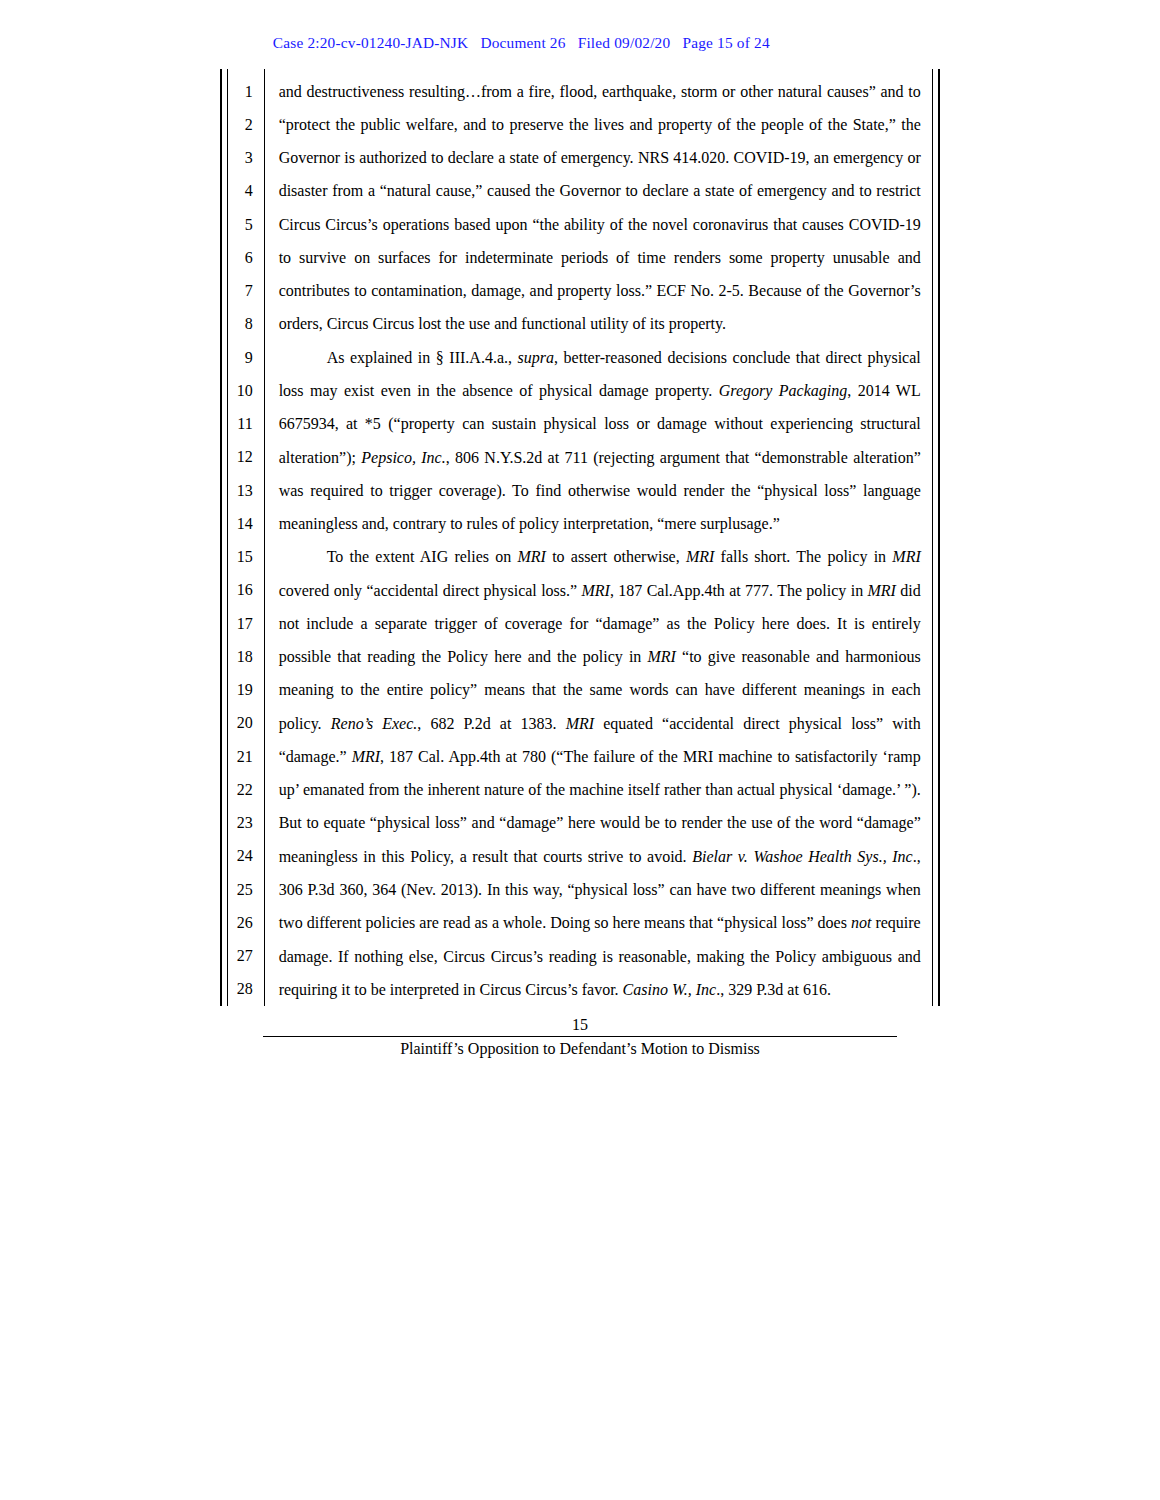Case 2:20-cv-01240-JAD-NJK Document 26 Filed 09/02/20 Page 15 of 24
1
2
3
4
5
6
7
8
9
10
11
12
13
14
15
16
17
18
19
20
21
22
23
24
25
26
27
28
and destructiveness resulting…from a fire, flood, earthquake, storm or other natural causes” and to “protect the public welfare, and to preserve the lives and property of the people of the State,” the Governor is authorized to declare a state of emergency. NRS 414.020. COVID-19, an emergency or disaster from a “natural cause,” caused the Governor to declare a state of emergency and to restrict Circus Circus’s operations based upon “the ability of the novel coronavirus that causes COVID-19 to survive on surfaces for indeterminate periods of time renders some property unusable and contributes to contamination, damage, and property loss.” ECF No. 2-5. Because of the Governor’s orders, Circus Circus lost the use and functional utility of its property.
As explained in § III.A.4.a., supra, better-reasoned decisions conclude that direct physical loss may exist even in the absence of physical damage property. Gregory Packaging, 2014 WL 6675934, at *5 (“property can sustain physical loss or damage without experiencing structural alteration”); Pepsico, Inc., 806 N.Y.S.2d at 711 (rejecting argument that “demonstrable alteration” was required to trigger coverage). To find otherwise would render the “physical loss” language meaningless and, contrary to rules of policy interpretation, “mere surplusage.”
To the extent AIG relies on MRI to assert otherwise, MRI falls short. The policy in MRI covered only “accidental direct physical loss.” MRI, 187 Cal.App.4th at 777. The policy in MRI did not include a separate trigger of coverage for “damage” as the Policy here does. It is entirely possible that reading the Policy here and the policy in MRI “to give reasonable and harmonious meaning to the entire policy” means that the same words can have different meanings in each policy. Reno’s Exec., 682 P.2d at 1383. MRI equated “accidental direct physical loss” with “damage.” MRI, 187 Cal. App.4th at 780 (“The failure of the MRI machine to satisfactorily ‘ramp up’ emanated from the inherent nature of the machine itself rather than actual physical ‘damage.’ ”). But to equate “physical loss” and “damage” here would be to render the use of the word “damage” meaningless in this Policy, a result that courts strive to avoid. Bielar v. Washoe Health Sys., Inc., 306 P.3d 360, 364 (Nev. 2013). In this way, “physical loss” can have two different meanings when two different policies are read as a whole. Doing so here means that “physical loss” does not require damage. If nothing else, Circus Circus’s reading is reasonable, making the Policy ambiguous and requiring it to be interpreted in Circus Circus’s favor. Casino W., Inc., 329 P.3d at 616.
15
Plaintiff’s Opposition to Defendant’s Motion to Dismiss